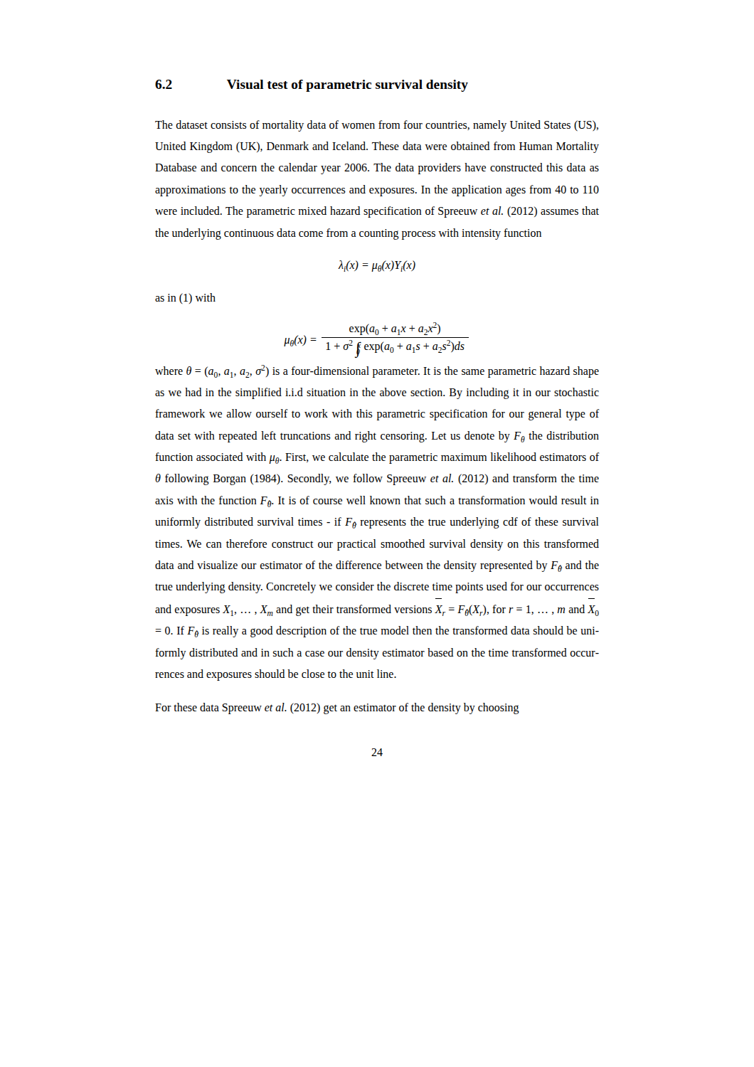6.2 Visual test of parametric survival density
The dataset consists of mortality data of women from four countries, namely United States (US), United Kingdom (UK), Denmark and Iceland. These data were obtained from Human Mortality Database and concern the calendar year 2006. The data providers have constructed this data as approximations to the yearly occurrences and exposures. In the application ages from 40 to 110 were included. The parametric mixed hazard specification of Spreeuw et al. (2012) assumes that the underlying continuous data come from a counting process with intensity function
λi(x) = μθ(x)Yi(x)
as in (1) with
μθ(x) = exp(a0 + a1x + a2x2) 1 + σ2 ∫0 x exp(a0 + a1s + a2s2)ds
where θ = (a0, a1, a2, σ2) is a four-dimensional parameter. It is the same parametric hazard shape as we had in the simplified i.i.d situation in the above section. By including it in our stochastic framework we allow ourself to work with this parametric specification for our general type of data set with repeated left truncations and right censoring. Let us denote by Fθ the distribution function associated with μθ. First, we calculate the parametric maximum likelihood estimators of θ following Borgan (1984). Secondly, we follow Spreeuw et al. (2012) and transform the time axis with the function Fθ. It is of course well known that such a transformation would result in uniformly distributed survival times - if Fθ represents the true underlying cdf of these survival times. We can therefore construct our practical smoothed survival density on this transformed data and visualize our estimator of the difference between the density represented by Fθ and the true underlying density. Concretely we consider the discrete time points used for our occurrences and exposures X1, … , Xm and get their transformed versions Xr = Fθ(Xr), for r = 1, … , m and X0 = 0. If Fθ is really a good description of the true model then the transformed data should be uniformly distributed and in such a case our density estimator based on the time transformed occurrences and exposures should be close to the unit line.
For these data Spreeuw et al. (2012) get an estimator of the density by choosing
24